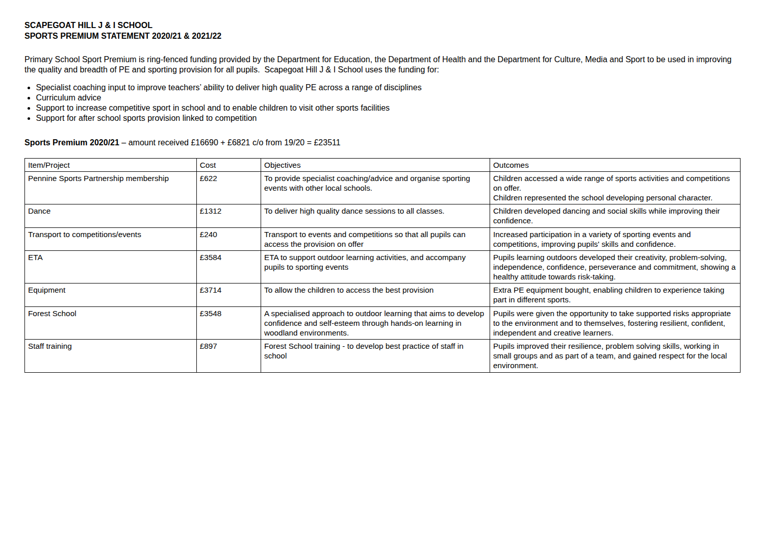SCAPEGOAT HILL J & I SCHOOL SPORTS PREMIUM STATEMENT 2020/21 & 2021/22
Primary School Sport Premium is ring-fenced funding provided by the Department for Education, the Department of Health and the Department for Culture, Media and Sport to be used in improving the quality and breadth of PE and sporting provision for all pupils. Scapegoat Hill J & I School uses the funding for:
Specialist coaching input to improve teachers’ ability to deliver high quality PE across a range of disciplines
Curriculum advice
Support to increase competitive sport in school and to enable children to visit other sports facilities
Support for after school sports provision linked to competition
Sports Premium 2020/21 – amount received £16690 + £6821 c/o from 19/20 = £23511
| Item/Project | Cost | Objectives | Outcomes |
| --- | --- | --- | --- |
| Pennine Sports Partnership membership | £622 | To provide specialist coaching/advice and organise sporting events with other local schools. | Children accessed a wide range of sports activities and competitions on offer. Children represented the school developing personal character. |
| Dance | £1312 | To deliver high quality dance sessions to all classes. | Children developed dancing and social skills while improving their confidence. |
| Transport to competitions/events | £240 | Transport to events and competitions so that all pupils can access the provision on offer | Increased participation in a variety of sporting events and competitions, improving pupils' skills and confidence. |
| ETA | £3584 | ETA to support outdoor learning activities, and accompany pupils to sporting events | Pupils learning outdoors developed their creativity, problem-solving, independence, confidence, perseverance and commitment, showing a healthy attitude towards risk-taking. |
| Equipment | £3714 | To allow the children to access the best provision | Extra PE equipment bought, enabling children to experience taking part in different sports. |
| Forest School | £3548 | A specialised approach to outdoor learning that aims to develop confidence and self-esteem through hands-on learning in woodland environments. | Pupils were given the opportunity to take supported risks appropriate to the environment and to themselves, fostering resilient, confident, independent and creative learners. |
| Staff training | £897 | Forest School training - to develop best practice of staff in school | Pupils improved their resilience, problem solving skills, working in small groups and as part of a team, and gained respect for the local environment. |